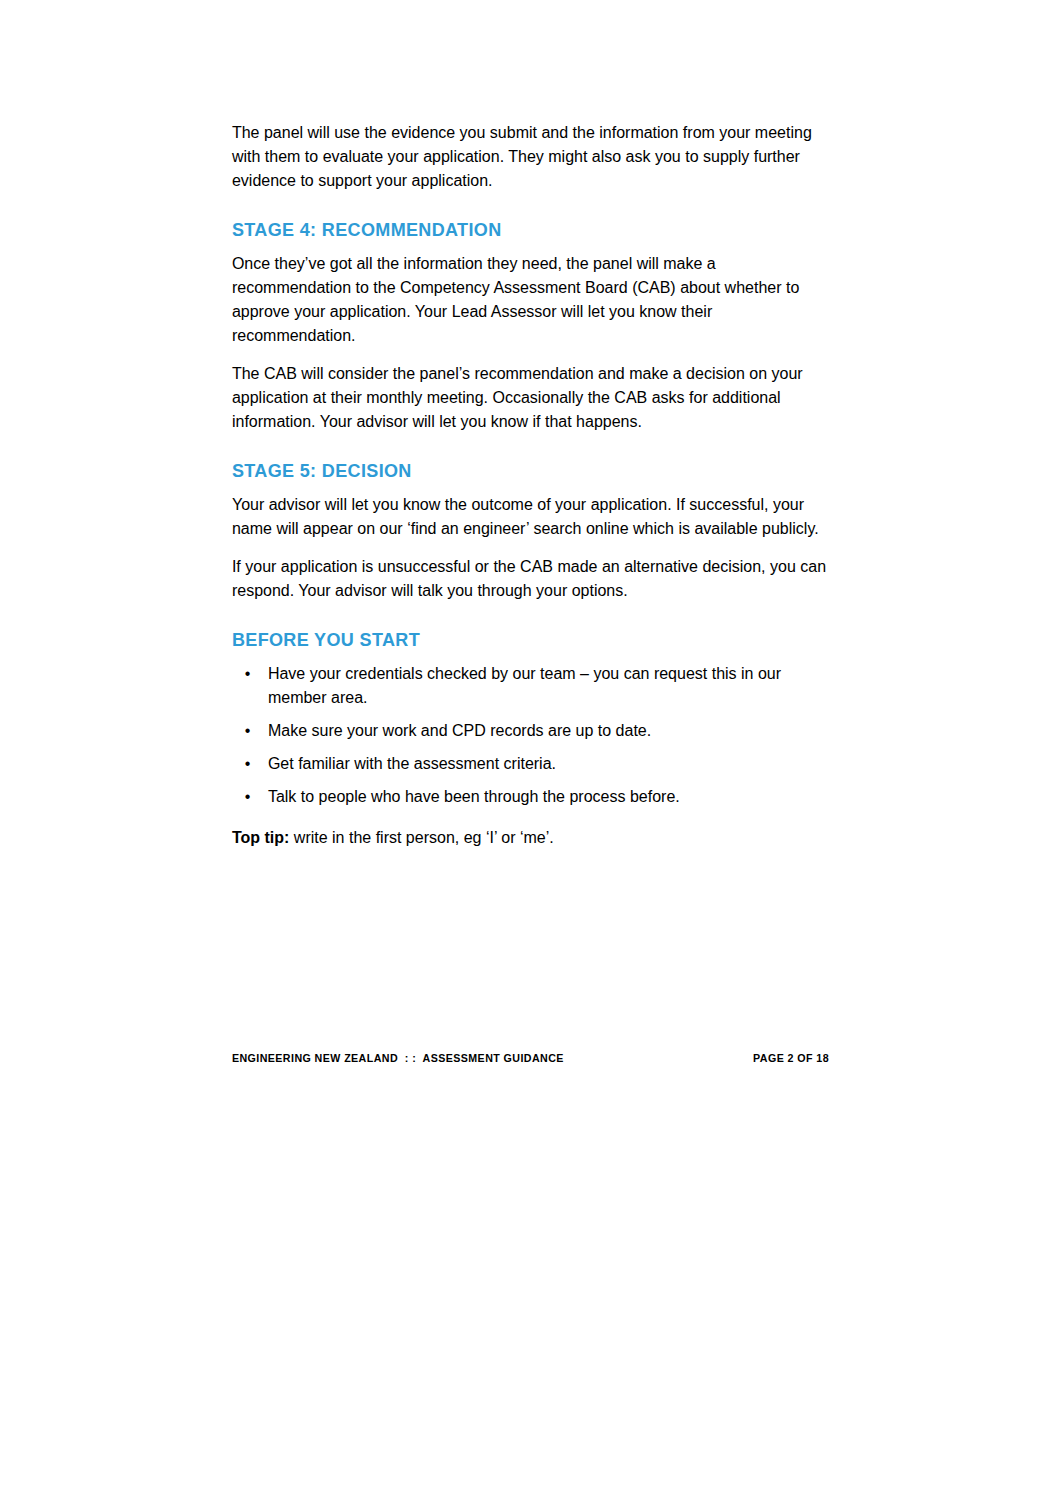The panel will use the evidence you submit and the information from your meeting with them to evaluate your application. They might also ask you to supply further evidence to support your application.
STAGE 4: RECOMMENDATION
Once they’ve got all the information they need, the panel will make a recommendation to the Competency Assessment Board (CAB) about whether to approve your application. Your Lead Assessor will let you know their recommendation.
The CAB will consider the panel’s recommendation and make a decision on your application at their monthly meeting. Occasionally the CAB asks for additional information. Your advisor will let you know if that happens.
STAGE 5: DECISION
Your advisor will let you know the outcome of your application. If successful, your name will appear on our ‘find an engineer’ search online which is available publicly.
If your application is unsuccessful or the CAB made an alternative decision, you can respond. Your advisor will talk you through your options.
BEFORE YOU START
Have your credentials checked by our team – you can request this in our member area.
Make sure your work and CPD records are up to date.
Get familiar with the assessment criteria.
Talk to people who have been through the process before.
Top tip: write in the first person, eg ‘I’ or ‘me’.
ENGINEERING NEW ZEALAND : : ASSESSMENT GUIDANCE PAGE 2 OF 18